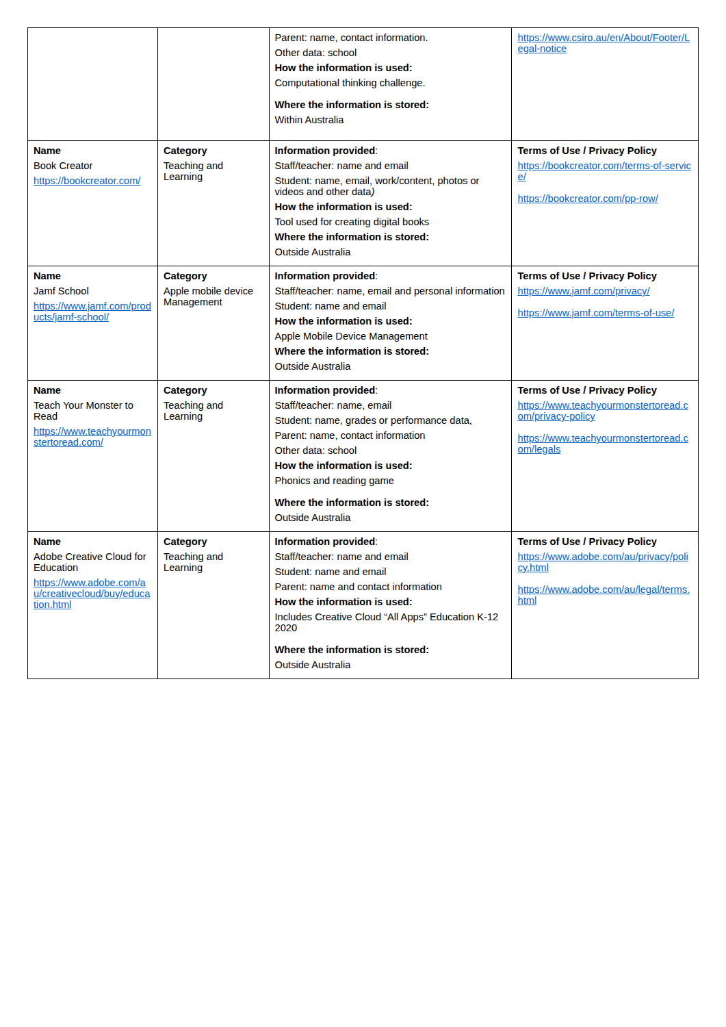| | | Parent: name, contact information. Other data: school How the information is used: Computational thinking challenge. Where the information is stored: Within Australia | https://www.csiro.au/en/About/Footer/Legal-notice |
| Name Book Creator https://bookcreator.com/ | Category Teaching and Learning | Information provided : Staff/teacher: name and email Student: name, email, work/content, photos or videos and other data ) How the information is used: Tool used for creating digital books Where the information is stored: Outside Australia | Terms of Use / Privacy Policy https://bookcreator.com/terms-of-service/ https://bookcreator.com/pp-row/ |
| Name Jamf School https://www.jamf.com/products/jamf-school/ | Category Apple mobile device Management | Information provided : Staff/teacher: name, email and personal information Student: name and email How the information is used: Apple Mobile Device Management Where the information is stored: Outside Australia | Terms of Use / Privacy Policy https://www.jamf.com/privacy/ https://www.jamf.com/terms-of-use/ |
| Name Teach Your Monster to Read https://www.teachyourmonstertoread.com/ | Category Teaching and Learning | Information provided : Staff/teacher: name, email Student: name, grades or performance data, Parent: name, contact information Other data: school How the information is used: Phonics and reading game Where the information is stored: Outside Australia | Terms of Use / Privacy Policy https://www.teachyourmonstertoread.com/privacy-policy https://www.teachyourmonstertoread.com/legals |
| Name Adobe Creative Cloud for Education https://www.adobe.com/au/creativecloud/buy/education.html | Category Teaching and Learning | Information provided : Staff/teacher: name and email Student: name and email Parent: name and contact information How the information is used: Includes Creative Cloud “All Apps” Education K-12 2020 Where the information is stored: Outside Australia | Terms of Use / Privacy Policy https://www.adobe.com/au/privacy/policy.html https://www.adobe.com/au/legal/terms.html |